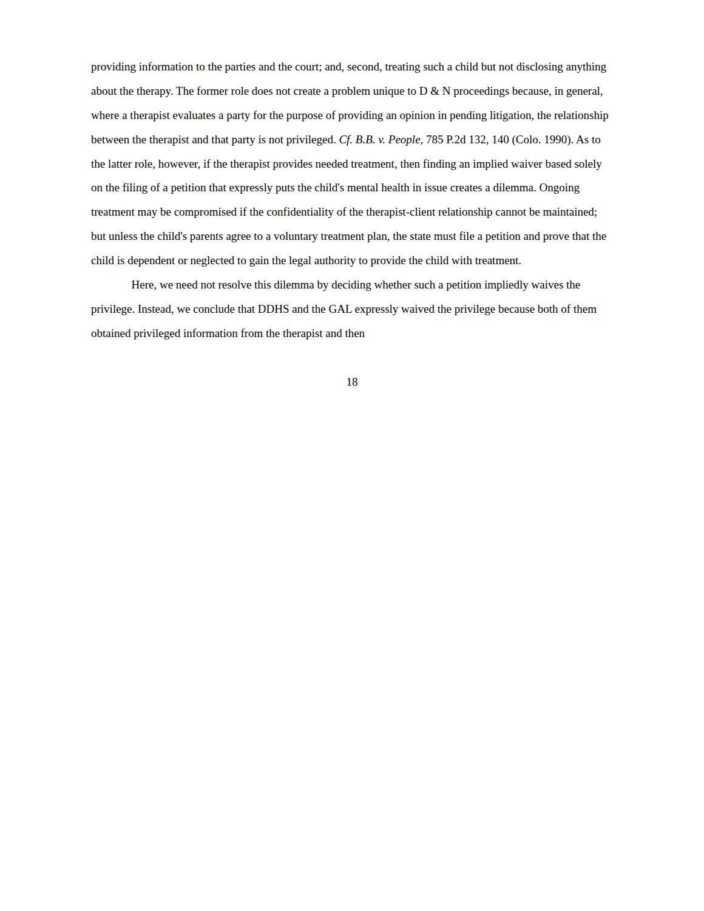providing information to the parties and the court; and, second, treating such a child but not disclosing anything about the therapy. The former role does not create a problem unique to D & N proceedings because, in general, where a therapist evaluates a party for the purpose of providing an opinion in pending litigation, the relationship between the therapist and that party is not privileged. Cf. B.B. v. People, 785 P.2d 132, 140 (Colo. 1990). As to the latter role, however, if the therapist provides needed treatment, then finding an implied waiver based solely on the filing of a petition that expressly puts the child's mental health in issue creates a dilemma. Ongoing treatment may be compromised if the confidentiality of the therapist-client relationship cannot be maintained; but unless the child's parents agree to a voluntary treatment plan, the state must file a petition and prove that the child is dependent or neglected to gain the legal authority to provide the child with treatment.
Here, we need not resolve this dilemma by deciding whether such a petition impliedly waives the privilege. Instead, we conclude that DDHS and the GAL expressly waived the privilege because both of them obtained privileged information from the therapist and then
18